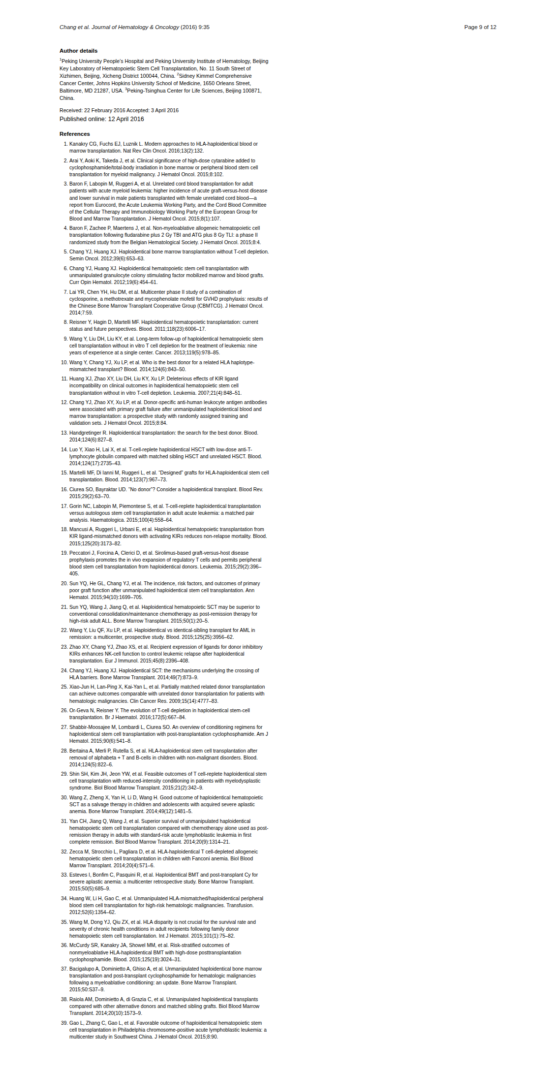Chang et al. Journal of Hematology & Oncology (2016) 9:35
Page 9 of 12
Author details
1Peking University People’s Hospital and Peking University Institute of Hematology, Beijing Key Laboratory of Hematopoietic Stem Cell Transplantation, No. 11 South Street of Xizhimen, Beijing, Xicheng District 100044, China. 2Sidney Kimmel Comprehensive Cancer Center, Johns Hopkins University School of Medicine, 1650 Orleans Street, Baltimore, MD 21287, USA. 3Peking-Tsinghua Center for Life Sciences, Beijing 100871, China.
Received: 22 February 2016 Accepted: 3 April 2016
Published online: 12 April 2016
References
Kanakry CG, Fuchs EJ, Luznik L. Modern approaches to HLA-haploidentical blood or marrow transplantation. Nat Rev Clin Oncol. 2016;13(2):132.
Arai Y, Aoki K, Takeda J, et al. Clinical significance of high-dose cytarabine added to cyclophosphamide/total-body irradiation in bone marrow or peripheral blood stem cell transplantation for myeloid malignancy. J Hematol Oncol. 2015;8:102.
Baron F, Labopin M, Ruggeri A, et al. Unrelated cord blood transplantation for adult patients with acute myeloid leukemia: higher incidence of acute graft-versus-host disease and lower survival in male patients transplanted with female unrelated cord blood—a report from Eurocord, the Acute Leukemia Working Party, and the Cord Blood Committee of the Cellular Therapy and Immunobiology Working Party of the European Group for Blood and Marrow Transplantation. J Hematol Oncol. 2015;8(1):107.
Baron F, Zachee P, Maertens J, et al. Non-myeloablative allogeneic hematopoietic cell transplantation following fludarabine plus 2 Gy TBI and ATG plus 8 Gy TLI: a phase II randomized study from the Belgian Hematological Society. J Hematol Oncol. 2015;8:4.
Chang YJ, Huang XJ. Haploidentical bone marrow transplantation without T-cell depletion. Semin Oncol. 2012;39(6):653–63.
Chang YJ, Huang XJ. Haploidentical hematopoietic stem cell transplantation with unmanipulated granulocyte colony stimulating factor mobilized marrow and blood grafts. Curr Opin Hematol. 2012;19(6):454–61.
Lai YR, Chen YH, Hu DM, et al. Multicenter phase II study of a combination of cyclosporine, a methotrexate and mycophenolate mofetil for GVHD prophylaxis: results of the Chinese Bone Marrow Transplant Cooperative Group (CBMTCG). J Hematol Oncol. 2014;7:59.
Reisner Y, Hagin D, Martelli MF. Haploidentical hematopoietic transplantation: current status and future perspectives. Blood. 2011;118(23):6006–17.
Wang Y, Liu DH, Liu KY, et al. Long-term follow-up of haploidentical hematopoietic stem cell transplantation without in vitro T cell depletion for the treatment of leukemia: nine years of experience at a single center. Cancer. 2013;119(5):978–85.
Wang Y, Chang YJ, Xu LP, et al. Who is the best donor for a related HLA haplotype-mismatched transplant? Blood. 2014;124(6):843–50.
Huang XJ, Zhao XY, Liu DH, Liu KY, Xu LP. Deleterious effects of KIR ligand incompatibility on clinical outcomes in haploidentical hematopoietic stem cell transplantation without in vitro T-cell depletion. Leukemia. 2007;21(4):848–51.
Chang YJ, Zhao XY, Xu LP, et al. Donor-specific anti-human leukocyte antigen antibodies were associated with primary graft failure after unmanipulated haploidentical blood and marrow transplantation: a prospective study with randomly assigned training and validation sets. J Hematol Oncol. 2015;8:84.
Handgretinger R. Haploidentical transplantation: the search for the best donor. Blood. 2014;124(6):827–8.
Luo Y, Xiao H, Lai X, et al. T-cell-replete haploidentical HSCT with low-dose anti-T-lymphocyte globulin compared with matched sibling HSCT and unrelated HSCT. Blood. 2014;124(17):2735–43.
Martelli MF, Di Ianni M, Ruggeri L, et al. “Designed” grafts for HLA-haploidentical stem cell transplantation. Blood. 2014;123(7):967–73.
Ciurea SO, Bayraktar UD. “No donor”? Consider a haploidentical transplant. Blood Rev. 2015;29(2):63–70.
Gorin NC, Labopin M, Piemontese S, et al. T-cell-replete haploidentical transplantation versus autologous stem cell transplantation in adult acute leukemia: a matched pair analysis. Haematologica. 2015;100(4):558–64.
Mancusi A, Ruggeri L, Urbani E, et al. Haploidentical hematopoietic transplantation from KIR ligand-mismatched donors with activating KIRs reduces non-relapse mortality. Blood. 2015;125(20):3173–82.
Peccatori J, Forcina A, Clerici D, et al. Sirolimus-based graft-versus-host disease prophylaxis promotes the in vivo expansion of regulatory T cells and permits peripheral blood stem cell transplantation from haploidentical donors. Leukemia. 2015;29(2):396–405.
Sun YQ, He GL, Chang YJ, et al. The incidence, risk factors, and outcomes of primary poor graft function after unmanipulated haploidentical stem cell transplantation. Ann Hematol. 2015;94(10):1699–705.
Sun YQ, Wang J, Jiang Q, et al. Haploidentical hematopoietic SCT may be superior to conventional consolidation/maintenance chemotherapy as post-remission therapy for high-risk adult ALL. Bone Marrow Transplant. 2015;50(1):20–5.
Wang Y, Liu QF, Xu LP, et al. Haploidentical vs identical-sibling transplant for AML in remission: a multicenter, prospective study. Blood. 2015;125(25):3956–62.
Zhao XY, Chang YJ, Zhao XS, et al. Recipient expression of ligands for donor inhibitory KIRs enhances NK-cell function to control leukemic relapse after haploidentical transplantation. Eur J Immunol. 2015;45(8):2396–408.
Chang YJ, Huang XJ. Haploidentical SCT: the mechanisms underlying the crossing of HLA barriers. Bone Marrow Transplant. 2014;49(7):873–9.
Xiao-Jun H, Lan-Ping X, Kai-Yan L, et al. Partially matched related donor transplantation can achieve outcomes comparable with unrelated donor transplantation for patients with hematologic malignancies. Clin Cancer Res. 2009;15(14):4777–83.
Or-Geva N, Reisner Y. The evolution of T-cell depletion in haploidentical stem-cell transplantation. Br J Haematol. 2016;172(5):667–84.
Shabbir-Moosajee M, Lombardi L, Ciurea SO. An overview of conditioning regimens for haploidentical stem cell transplantation with post-transplantation cyclophosphamide. Am J Hematol. 2015;90(6):541–8.
Bertaina A, Merli P, Rutella S, et al. HLA-haploidentical stem cell transplantation after removal of alphabeta + T and B-cells in children with non-malignant disorders. Blood. 2014;124(5):822–6.
Shin SH, Kim JH, Jeon YW, et al. Feasible outcomes of T cell-replete haploidentical stem cell transplantation with reduced-intensity conditioning in patients with myelodysplastic syndrome. Biol Blood Marrow Transplant. 2015;21(2):342–9.
Wang Z, Zheng X, Yan H, Li D, Wang H. Good outcome of haploidentical hematopoietic SCT as a salvage therapy in children and adolescents with acquired severe aplastic anemia. Bone Marrow Transplant. 2014;49(12):1481–5.
Yan CH, Jiang Q, Wang J, et al. Superior survival of unmanipulated haploidentical hematopoietic stem cell transplantation compared with chemotherapy alone used as post-remission therapy in adults with standard-risk acute lymphoblastic leukemia in first complete remission. Biol Blood Marrow Transplant. 2014;20(9):1314–21.
Zecca M, Strocchio L, Pagliara D, et al. HLA-haploidentical T cell-depleted allogeneic hematopoietic stem cell transplantation in children with Fanconi anemia. Biol Blood Marrow Transplant. 2014;20(4):571–6.
Esteves I, Bonfim C, Pasquini R, et al. Haploidentical BMT and post-transplant Cy for severe aplastic anemia: a multicenter retrospective study. Bone Marrow Transplant. 2015;50(5):685–9.
Huang W, Li H, Gao C, et al. Unmanipulated HLA-mismatched/haploidentical peripheral blood stem cell transplantation for high-risk hematologic malignancies. Transfusion. 2012;52(6):1354–62.
Wang M, Dong YJ, Qiu ZX, et al. HLA disparity is not crucial for the survival rate and severity of chronic health conditions in adult recipients following family donor hematopoietic stem cell transplantation. Int J Hematol. 2015;101(1):75–82.
McCurdy SR, Kanakry JA, Showel MM, et al. Risk-stratified outcomes of nonmyeloablative HLA-haploidentical BMT with high-dose posttransplantation cyclophosphamide. Blood. 2015;125(19):3024–31.
Bacigalupo A, Dominietto A, Ghiso A, et al. Unmanipulated haploidentical bone marrow transplantation and post-transplant cyclophosphamide for hematologic malignancies following a myeloablative conditioning: an update. Bone Marrow Transplant. 2015;50:S37–9.
Raiola AM, Dominietto A, di Grazia C, et al. Unmanipulated haploidentical transplants compared with other alternative donors and matched sibling grafts. Biol Blood Marrow Transplant. 2014;20(10):1573–9.
Gao L, Zhang C, Gao L, et al. Favorable outcome of haploidentical hematopoietic stem cell transplantation in Philadelphia chromosome-positive acute lymphoblastic leukemia: a multicenter study in Southwest China. J Hematol Oncol. 2015;8:90.